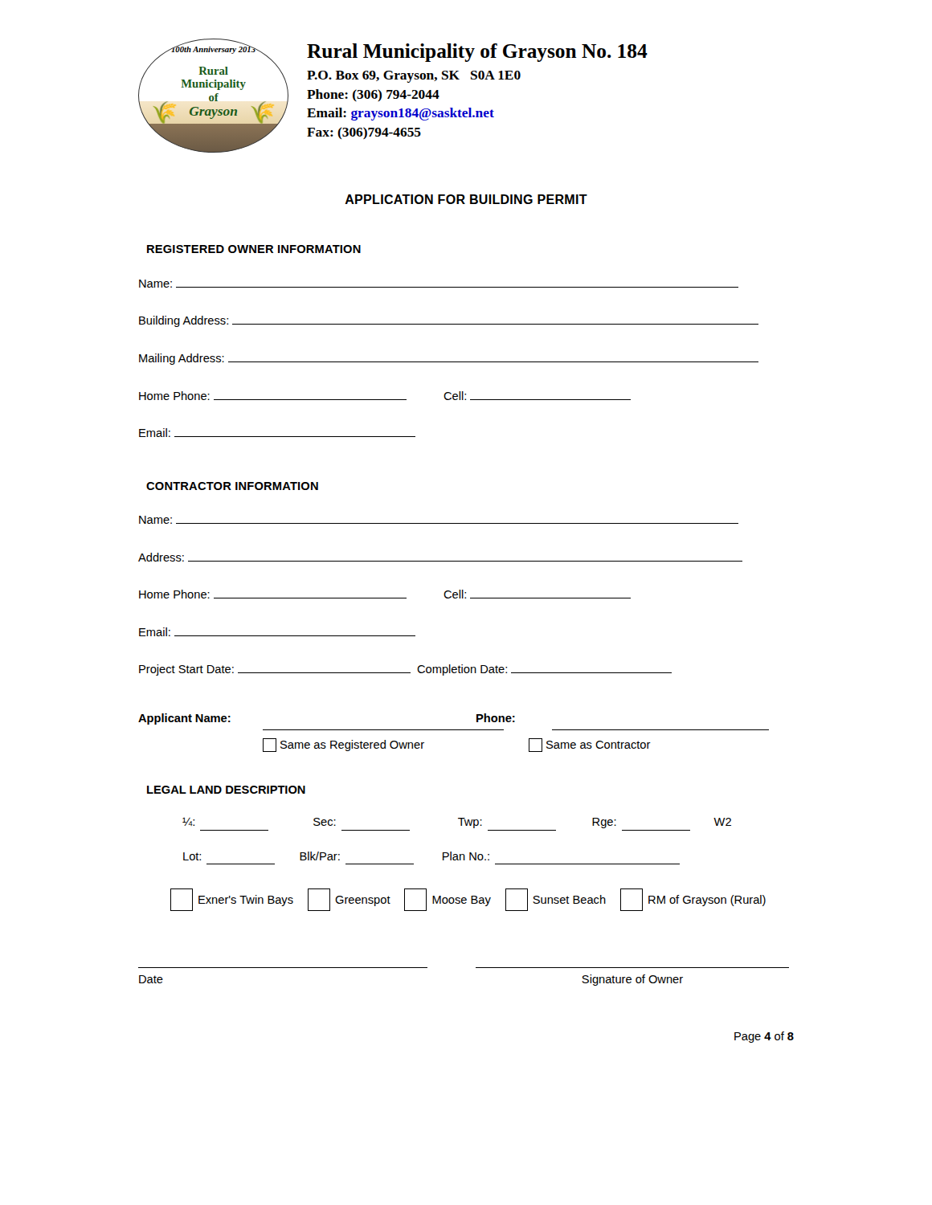100th Anniversary 2013
🌾
🌾
Rural
Municipality
of
Grayson
Rural Municipality of Grayson No. 184
P.O. Box 69, Grayson, SK S0A 1E0
Phone: (306) 794-2044
Email: grayson184@sasktel.net
Fax: (306)794-4655
APPLICATION FOR BUILDING PERMIT
REGISTERED OWNER INFORMATION
Name:
Building Address:
Mailing Address:
Home Phone:
Cell:
Email:
CONTRACTOR INFORMATION
Name:
Address:
Home Phone:
Cell:
Email:
Project Start Date: Completion Date:
Applicant Name:
Phone:
Same as Registered Owner
Same as Contractor
LEGAL LAND DESCRIPTION
¼:
Sec:
Twp:
Rge:
W2
Lot:
Blk/Par:
Plan No.:
Exner's Twin Bays
Greenspot
Moose Bay
Sunset Beach
RM of Grayson (Rural)
Date
Signature of Owner
Page 4 of 8